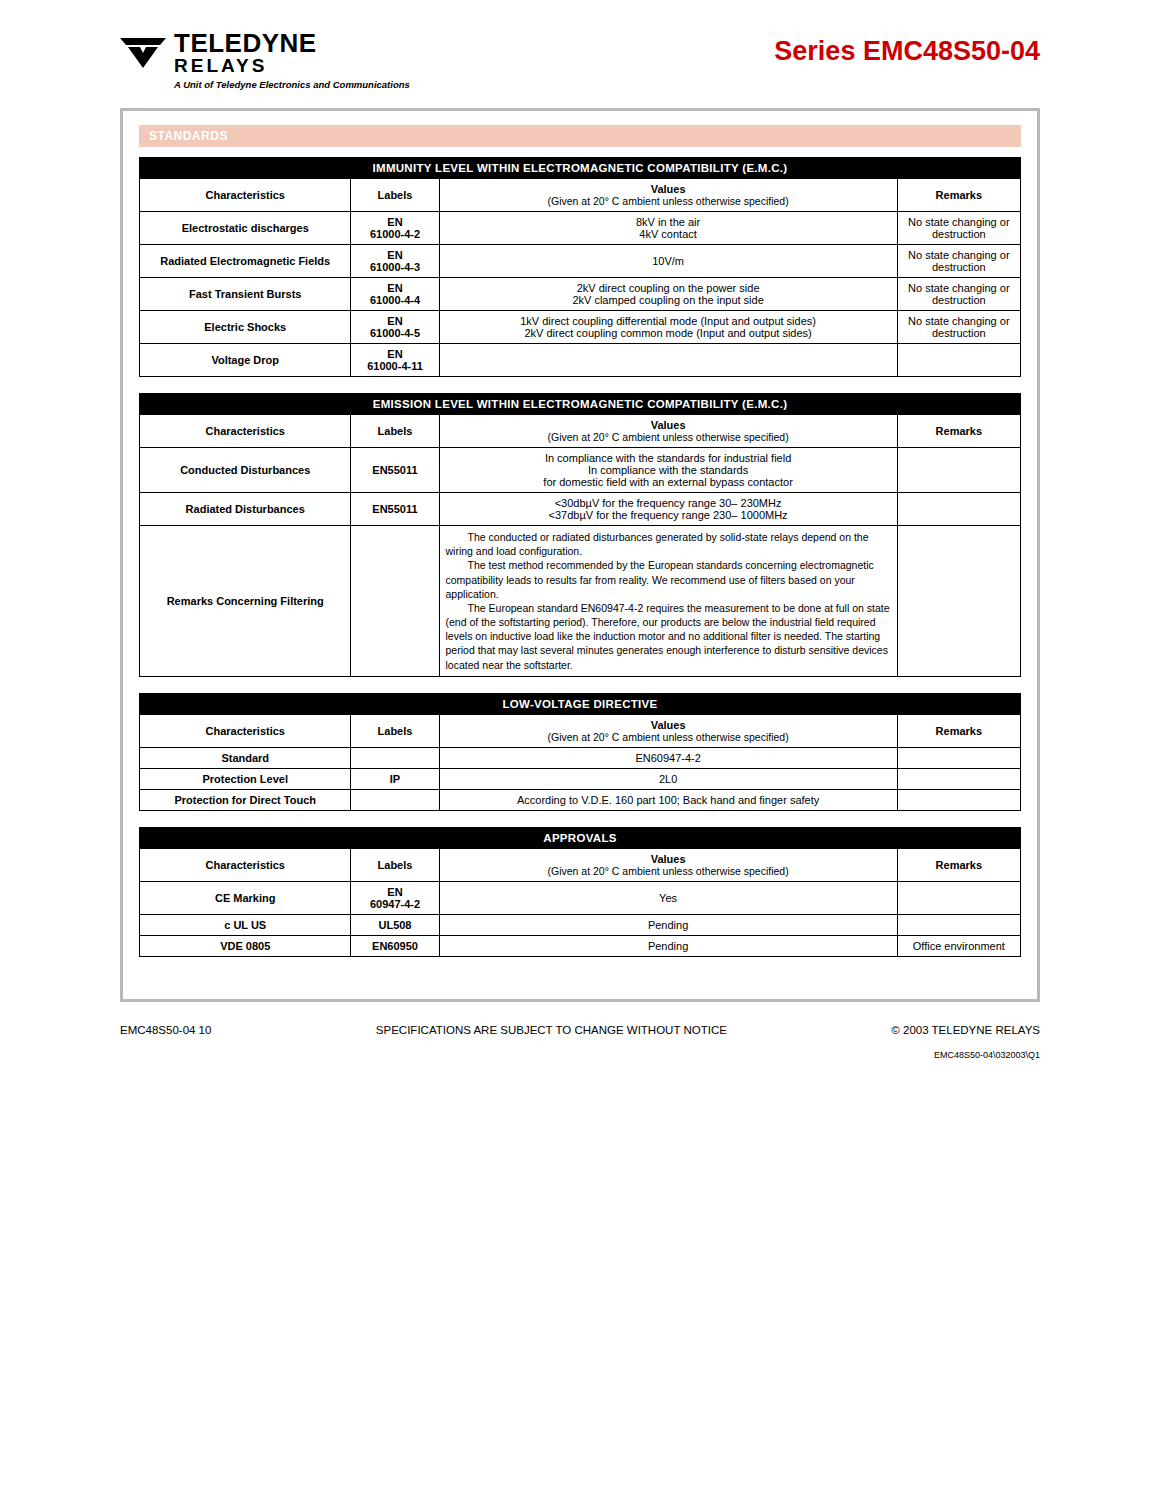TELEDYNE
RELAYS
A Unit of Teledyne Electronics and Communications
Series EMC48S50-04
STANDARDS
| IMMUNITY LEVEL WITHIN ELECTROMAGNETIC COMPATIBILITY (E.M.C.) |
| Characteristics | Labels | Values (Given at 20° C ambient unless otherwise specified) | Remarks |
| Electrostatic discharges | EN 61000-4-2 | 8kV in the air 4kV contact | No state changing or destruction |
| Radiated Electromagnetic Fields | EN 61000-4-3 | 10V/m | No state changing or destruction |
| Fast Transient Bursts | EN 61000-4-4 | 2kV direct coupling on the power side 2kV clamped coupling on the input side | No state changing or destruction |
| Electric Shocks | EN 61000-4-5 | 1kV direct coupling differential mode (Input and output sides) 2kV direct coupling common mode (Input and output sides) | No state changing or destruction |
| Voltage Drop | EN 61000-4-11 | | |
| EMISSION LEVEL WITHIN ELECTROMAGNETIC COMPATIBILITY (E.M.C.) |
| Characteristics | Labels | Values (Given at 20° C ambient unless otherwise specified) | Remarks |
| Conducted Disturbances | EN55011 | In compliance with the standards for industrial field In compliance with the standards for domestic field with an external bypass contactor | |
| Radiated Disturbances | EN55011 | <30dbµV for the frequency range 30– 230MHz <37dbµV for the frequency range 230– 1000MHz | |
| Remarks Concerning Filtering | | The conducted or radiated disturbances generated by solid-state relays depend on the wiring and load configuration. The test method recommended by the European standards concerning electromagnetic compatibility leads to results far from reality. We recommend use of filters based on your application. The European standard EN60947-4-2 requires the measurement to be done at full on state (end of the softstarting period). Therefore, our products are below the industrial field required levels on inductive load like the induction motor and no additional filter is needed. The starting period that may last several minutes generates enough interference to disturb sensitive devices located near the softstarter. | |
| LOW-VOLTAGE DIRECTIVE |
| Characteristics | Labels | Values (Given at 20° C ambient unless otherwise specified) | Remarks |
| Standard | | EN60947-4-2 | |
| Protection Level | IP | 2L0 | |
| Protection for Direct Touch | | According to V.D.E. 160 part 100; Back hand and finger safety | |
| APPROVALS |
| Characteristics | Labels | Values (Given at 20° C ambient unless otherwise specified) | Remarks |
| CE Marking | EN 60947-4-2 | Yes | |
| c UL US | UL508 | Pending | |
| VDE 0805 | EN60950 | Pending | Office environment |
EMC48S50-04 10
SPECIFICATIONS ARE SUBJECT TO CHANGE WITHOUT NOTICE
© 2003 TELEDYNE RELAYS
EMC48S50-04\032003\Q1